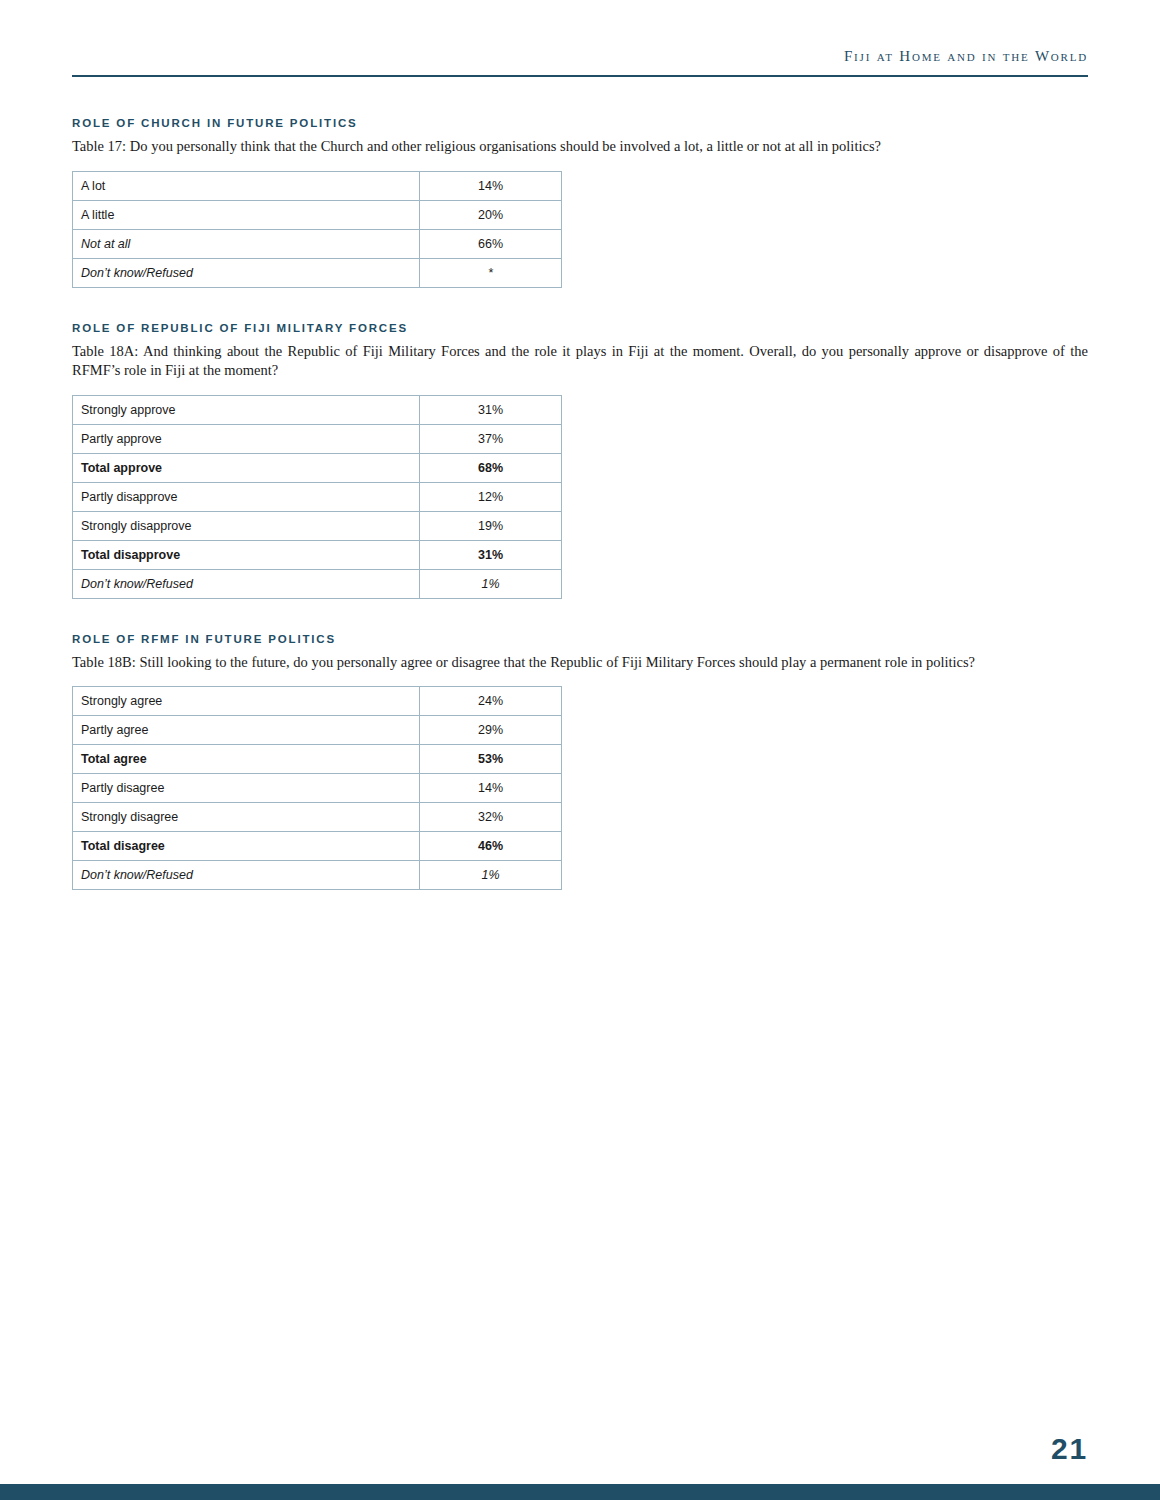Fiji at Home and in the World
Role of Church in Future Politics
Table 17: Do you personally think that the Church and other religious organisations should be involved a lot, a little or not at all in politics?
| A lot | 14% |
| A little | 20% |
| Not at all | 66% |
| Don’t know/Refused | * |
Role of Republic of Fiji Military Forces
Table 18A: And thinking about the Republic of Fiji Military Forces and the role it plays in Fiji at the moment. Overall, do you personally approve or disapprove of the RFMF’s role in Fiji at the moment?
| Strongly approve | 31% |
| Partly approve | 37% |
| Total approve | 68% |
| Partly disapprove | 12% |
| Strongly disapprove | 19% |
| Total disapprove | 31% |
| Don’t know/Refused | 1% |
Role of RFMF in Future Politics
Table 18B: Still looking to the future, do you personally agree or disagree that the Republic of Fiji Military Forces should play a permanent role in politics?
| Strongly agree | 24% |
| Partly agree | 29% |
| Total agree | 53% |
| Partly disagree | 14% |
| Strongly disagree | 32% |
| Total disagree | 46% |
| Don’t know/Refused | 1% |
21